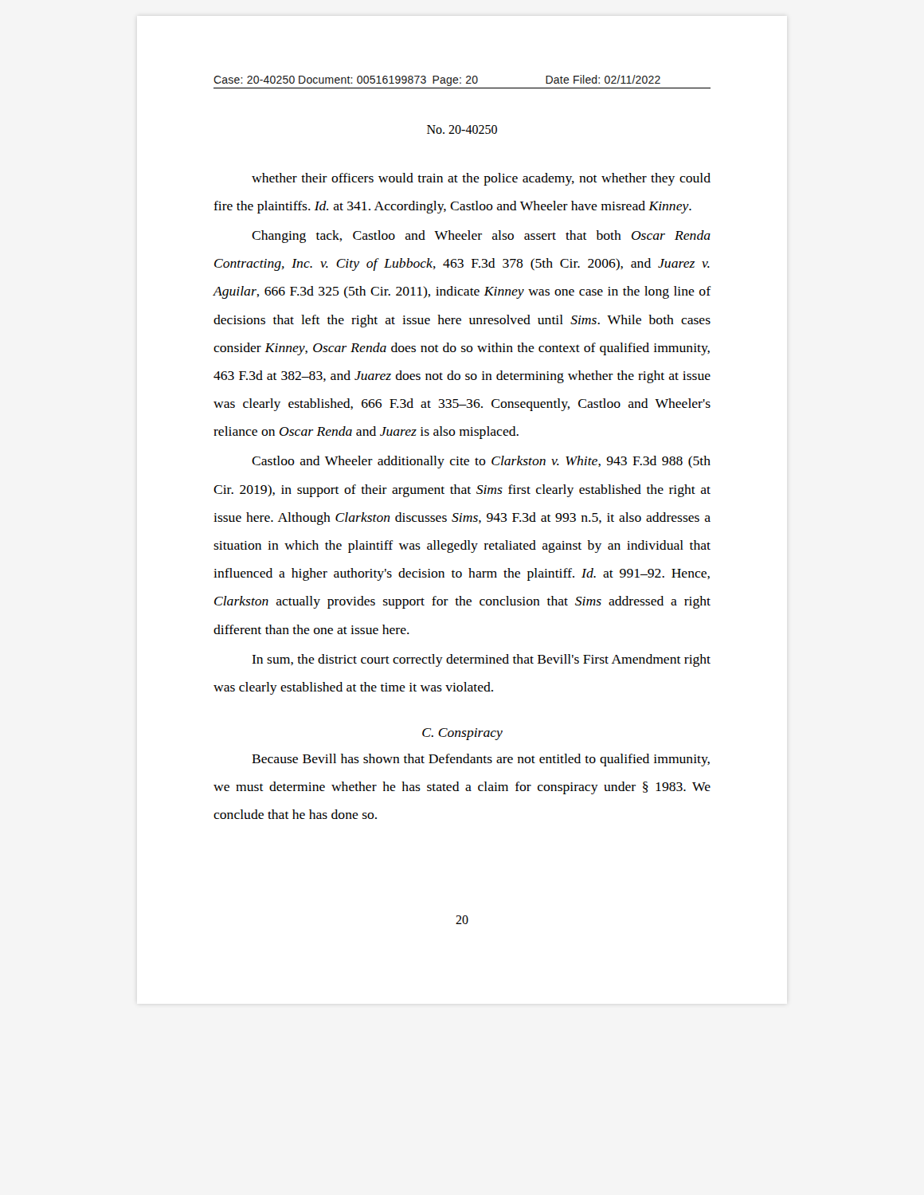Case: 20-40250 Document: 00516199873 Page: 20 Date Filed: 02/11/2022
No. 20-40250
whether their officers would train at the police academy, not whether they could fire the plaintiffs. Id. at 341. Accordingly, Castloo and Wheeler have misread Kinney.
Changing tack, Castloo and Wheeler also assert that both Oscar Renda Contracting, Inc. v. City of Lubbock, 463 F.3d 378 (5th Cir. 2006), and Juarez v. Aguilar, 666 F.3d 325 (5th Cir. 2011), indicate Kinney was one case in the long line of decisions that left the right at issue here unresolved until Sims. While both cases consider Kinney, Oscar Renda does not do so within the context of qualified immunity, 463 F.3d at 382–83, and Juarez does not do so in determining whether the right at issue was clearly established, 666 F.3d at 335–36. Consequently, Castloo and Wheeler's reliance on Oscar Renda and Juarez is also misplaced.
Castloo and Wheeler additionally cite to Clarkston v. White, 943 F.3d 988 (5th Cir. 2019), in support of their argument that Sims first clearly established the right at issue here. Although Clarkston discusses Sims, 943 F.3d at 993 n.5, it also addresses a situation in which the plaintiff was allegedly retaliated against by an individual that influenced a higher authority's decision to harm the plaintiff. Id. at 991–92. Hence, Clarkston actually provides support for the conclusion that Sims addressed a right different than the one at issue here.
In sum, the district court correctly determined that Bevill's First Amendment right was clearly established at the time it was violated.
C. Conspiracy
Because Bevill has shown that Defendants are not entitled to qualified immunity, we must determine whether he has stated a claim for conspiracy under § 1983. We conclude that he has done so.
20